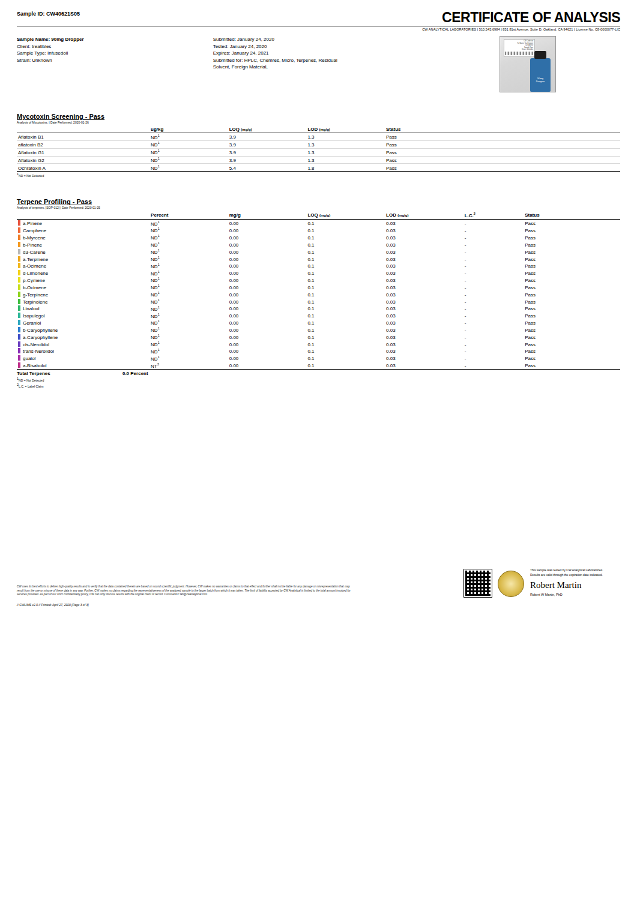Sample ID: CW40621S05
CERTIFICATE OF ANALYSIS
CW ANALYTICAL LABORATORIES | 510.545.6984 | 851 81st Avenue, Suite D, Oakland, CA 94621 | License No. C8-0000077-LIC
Sample Name: 90mg Dropper
Client: treatibles
Sample Type: Infusedoil
Strain: Unknown
Submitted: January 24, 2020
Tested: January 24, 2020
Expires: January 24, 2021
Submitted for: HPLC, Chemres, Micro, Terpenes, Residual
Solvent, Foreign Material,
CW Code:xxx
Tst Name: Tea Dropper
Cert Author
Sample Type
Strain: Unknown
90mg
Dropper
Mycotoxin Screening - Pass
Analysis of Mycotoxins. | Date Performed: 2020-01-26
| | ug/kg | LOQ (mg/g) | LOD (mg/g) | Status | | |
| --- | --- | --- | --- | --- | --- | --- |
| Aflatoxin B1 | ND 1 | 3.9 | 1.3 | Pass | | |
| aflatoxin B2 | ND 1 | 3.9 | 1.3 | Pass | | |
| Aflatoxin G1 | ND 1 | 3.9 | 1.3 | Pass | | |
| Aflatoxin G2 | ND 1 | 3.9 | 1.3 | Pass | | |
| Ochratoxin A | ND 1 | 5.4 | 1.8 | Pass | | |
1ND = Not Detected
Terpene Profiling - Pass
Analysis of terpenes. [SOP-012] | Date Performed: 2020-01-25
| | Percent | mg/g | LOQ (mg/g) | LOD (mg/g) | L.C. 2 | Status |
| --- | --- | --- | --- | --- | --- | --- |
| a-Pinene | ND 1 | 0.00 | 0.1 | 0.03 | - | Pass |
| Camphene | ND 1 | 0.00 | 0.1 | 0.03 | - | Pass |
| b-Myrcene | ND 1 | 0.00 | 0.1 | 0.03 | - | Pass |
| b-Pinene | ND 1 | 0.00 | 0.1 | 0.03 | - | Pass |
| d3-Carene | ND 1 | 0.00 | 0.1 | 0.03 | - | Pass |
| a-Terpinene | ND 1 | 0.00 | 0.1 | 0.03 | - | Pass |
| a-Ocimene | ND 1 | 0.00 | 0.1 | 0.03 | - | Pass |
| d-Limonene | ND 1 | 0.00 | 0.1 | 0.03 | - | Pass |
| p-Cymene | ND 1 | 0.00 | 0.1 | 0.03 | - | Pass |
| b-Ocimene | ND 1 | 0.00 | 0.1 | 0.03 | - | Pass |
| g-Terpinene | ND 1 | 0.00 | 0.1 | 0.03 | - | Pass |
| Terpinolene | ND 1 | 0.00 | 0.1 | 0.03 | - | Pass |
| Linalool | ND 1 | 0.00 | 0.1 | 0.03 | - | Pass |
| Isopulegol | ND 1 | 0.00 | 0.1 | 0.03 | - | Pass |
| Geraniol | ND 1 | 0.00 | 0.1 | 0.03 | - | Pass |
| b-Caryophyllene | ND 1 | 0.00 | 0.1 | 0.03 | - | Pass |
| a-Caryophyllene | ND 1 | 0.00 | 0.1 | 0.03 | - | Pass |
| cis-Nerolidol | ND 1 | 0.00 | 0.1 | 0.03 | - | Pass |
| trans-Nerolidol | ND 1 | 0.00 | 0.1 | 0.03 | - | Pass |
| guaiol | ND 1 | 0.00 | 0.1 | 0.03 | - | Pass |
| a-Bisabolol | NT 3 | 0.00 | 0.1 | 0.03 | - | Pass |
Total Terpenes 0.0 Percent
1ND = Not Detected
2L.C. = Label Claim
CW uses its best efforts to deliver high-quality results and to verify that the data contained therein are based on sound scientific judgment. However, CW makes no warranties or claims to that effect and further shall not be liable for any damage or misrepresentation that may result from the use or misuse of these data in any way. Further, CW makes no claims regarding the representativeness of the analyzed sample to the larger batch from which it was taken. The limit of liability accepted by CW Analytical is limited to the total amount invoiced for services provided. As part of our strict confidentiality policy, CW can only discuss results with the original client of record. Comments? lab@cwanalytical.com
This sample was tested by CW Analytical Laboratories.
Results are valid through the expiration date indicated.
Robert Martin
Robert W Martin, PhD
// CWLIMS v2.0 // Printed: April 27, 2020 [Page 3 of 3]